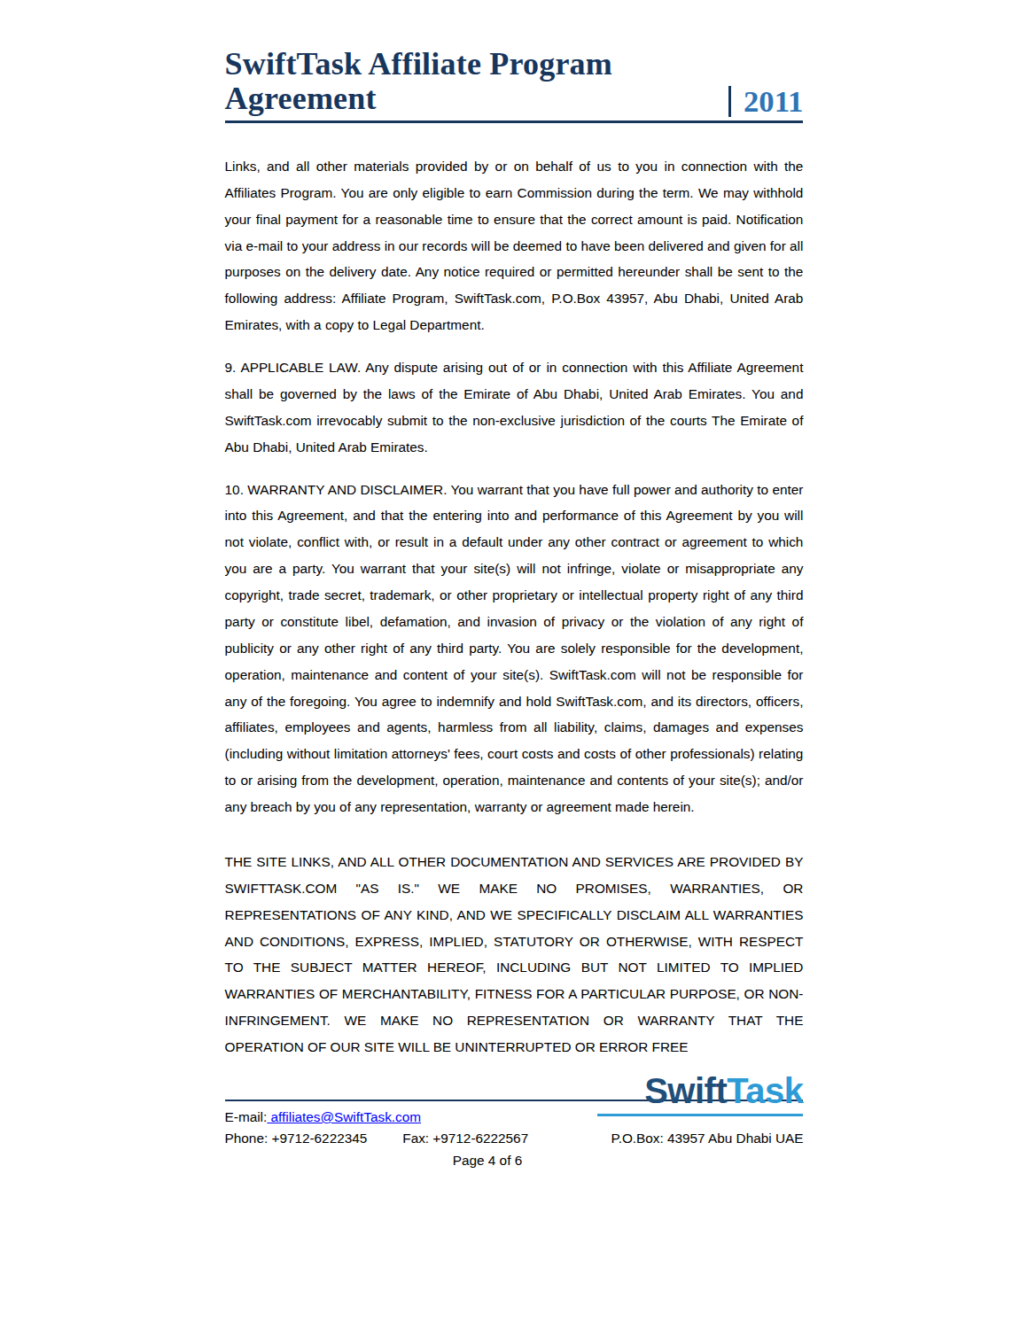SwiftTask Affiliate Program Agreement
2011
Links, and all other materials provided by or on behalf of us to you in connection with the Affiliates Program. You are only eligible to earn Commission during the term. We may withhold your final payment for a reasonable time to ensure that the correct amount is paid. Notification via e-mail to your address in our records will be deemed to have been delivered and given for all purposes on the delivery date. Any notice required or permitted hereunder shall be sent to the following address: Affiliate Program, SwiftTask.com, P.O.Box 43957, Abu Dhabi, United Arab Emirates, with a copy to Legal Department.
9. APPLICABLE LAW. Any dispute arising out of or in connection with this Affiliate Agreement shall be governed by the laws of the Emirate of Abu Dhabi, United Arab Emirates. You and SwiftTask.com irrevocably submit to the non-exclusive jurisdiction of the courts The Emirate of Abu Dhabi, United Arab Emirates.
10. WARRANTY AND DISCLAIMER. You warrant that you have full power and authority to enter into this Agreement, and that the entering into and performance of this Agreement by you will not violate, conflict with, or result in a default under any other contract or agreement to which you are a party. You warrant that your site(s) will not infringe, violate or misappropriate any copyright, trade secret, trademark, or other proprietary or intellectual property right of any third party or constitute libel, defamation, and invasion of privacy or the violation of any right of publicity or any other right of any third party. You are solely responsible for the development, operation, maintenance and content of your site(s). SwiftTask.com will not be responsible for any of the foregoing. You agree to indemnify and hold SwiftTask.com, and its directors, officers, affiliates, employees and agents, harmless from all liability, claims, damages and expenses (including without limitation attorneys' fees, court costs and costs of other professionals) relating to or arising from the development, operation, maintenance and contents of your site(s); and/or any breach by you of any representation, warranty or agreement made herein.
THE SITE LINKS, AND ALL OTHER DOCUMENTATION AND SERVICES ARE PROVIDED BY SWIFTTASK.COM "AS IS." WE MAKE NO PROMISES, WARRANTIES, OR REPRESENTATIONS OF ANY KIND, AND WE SPECIFICALLY DISCLAIM ALL WARRANTIES AND CONDITIONS, EXPRESS, IMPLIED, STATUTORY OR OTHERWISE, WITH RESPECT TO THE SUBJECT MATTER HEREOF, INCLUDING BUT NOT LIMITED TO IMPLIED WARRANTIES OF MERCHANTABILITY, FITNESS FOR A PARTICULAR PURPOSE, OR NON-INFRINGEMENT. WE MAKE NO REPRESENTATION OR WARRANTY THAT THE OPERATION OF OUR SITE WILL BE UNINTERRUPTED OR ERROR FREE
Swift Task
E-mail: affiliates@SwiftTask.com
Phone: +9712-6222345 Fax: +9712-6222567 P.O.Box: 43957 Abu Dhabi UAE
Page 4 of 6